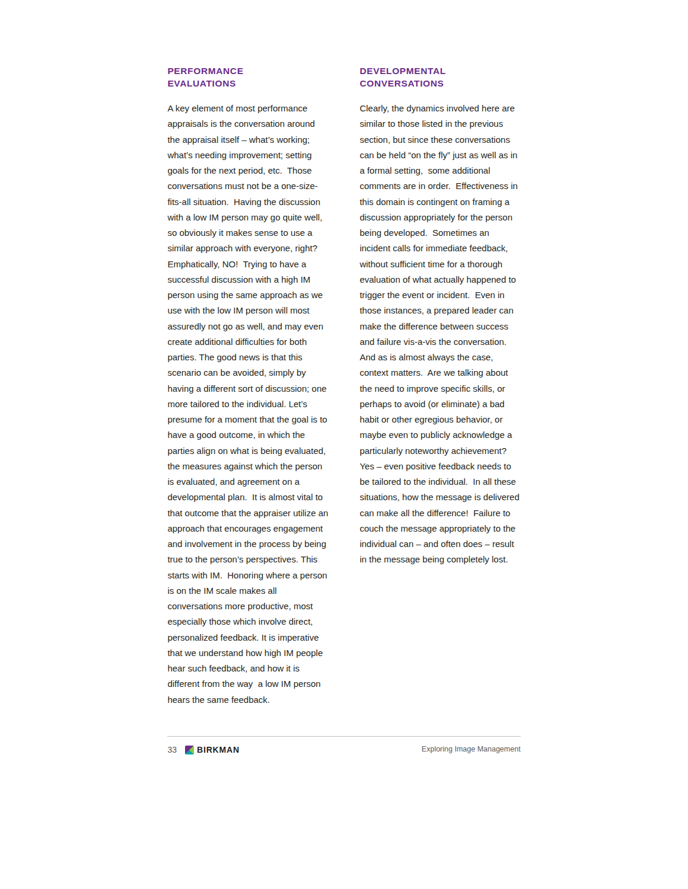Performance
Evaluations
A key element of most performance appraisals is the conversation around the appraisal itself – what’s working; what’s needing improvement; setting goals for the next period, etc. Those conversations must not be a one-size-fits-all situation. Having the discussion with a low IM person may go quite well, so obviously it makes sense to use a similar approach with everyone, right? Emphatically, NO! Trying to have a successful discussion with a high IM person using the same approach as we use with the low IM person will most assuredly not go as well, and may even create additional difficulties for both parties. The good news is that this scenario can be avoided, simply by having a different sort of discussion; one more tailored to the individual. Let’s presume for a moment that the goal is to have a good outcome, in which the parties align on what is being evaluated, the measures against which the person is evaluated, and agreement on a developmental plan. It is almost vital to that outcome that the appraiser utilize an approach that encourages engagement and involvement in the process by being true to the person’s perspectives. This starts with IM. Honoring where a person is on the IM scale makes all conversations more productive, most especially those which involve direct, personalized feedback. It is imperative that we understand how high IM people hear such feedback, and how it is different from the way a low IM person hears the same feedback.
Developmental
Conversations
Clearly, the dynamics involved here are similar to those listed in the previous section, but since these conversations can be held “on the fly” just as well as in a formal setting, some additional comments are in order. Effectiveness in this domain is contingent on framing a discussion appropriately for the person being developed. Sometimes an incident calls for immediate feedback, without sufficient time for a thorough evaluation of what actually happened to trigger the event or incident. Even in those instances, a prepared leader can make the difference between success and failure vis-a-vis the conversation. And as is almost always the case, context matters. Are we talking about the need to improve specific skills, or perhaps to avoid (or eliminate) a bad habit or other egregious behavior, or maybe even to publicly acknowledge a particularly noteworthy achievement? Yes – even positive feedback needs to be tailored to the individual. In all these situations, how the message is delivered can make all the difference! Failure to couch the message appropriately to the individual can – and often does – result in the message being completely lost.
33 BIRKMAN
Exploring Image Management